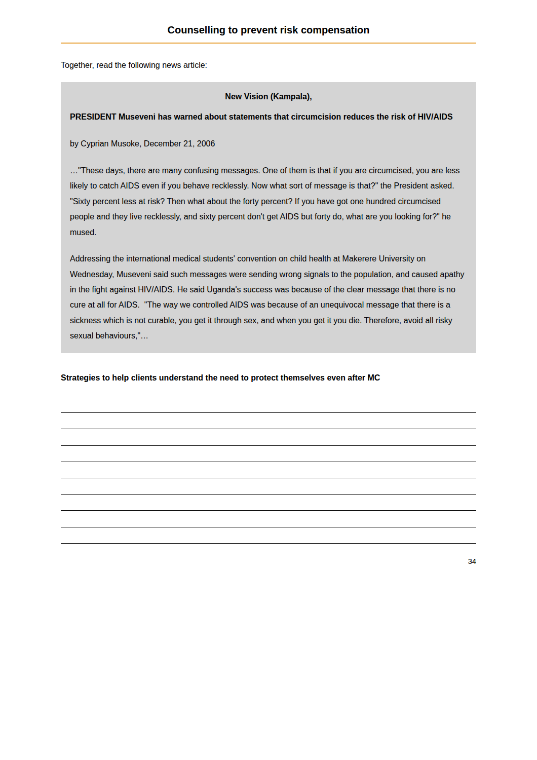Counselling to prevent risk compensation
Together, read the following news article:
New Vision (Kampala),
PRESIDENT Museveni has warned about statements that circumcision reduces the risk of HIV/AIDS
by Cyprian Musoke, December 21, 2006
…"These days, there are many confusing messages. One of them is that if you are circumcised, you are less likely to catch AIDS even if you behave recklessly. Now what sort of message is that?" the President asked. "Sixty percent less at risk? Then what about the forty percent? If you have got one hundred circumcised people and they live recklessly, and sixty percent don't get AIDS but forty do, what are you looking for?" he mused.
Addressing the international medical students' convention on child health at Makerere University on Wednesday, Museveni said such messages were sending wrong signals to the population, and caused apathy in the fight against HIV/AIDS. He said Uganda's success was because of the clear message that there is no cure at all for AIDS. "The way we controlled AIDS was because of an unequivocal message that there is a sickness which is not curable, you get it through sex, and when you get it you die. Therefore, avoid all risky sexual behaviours,"…
Strategies to help clients understand the need to protect themselves even after MC
34